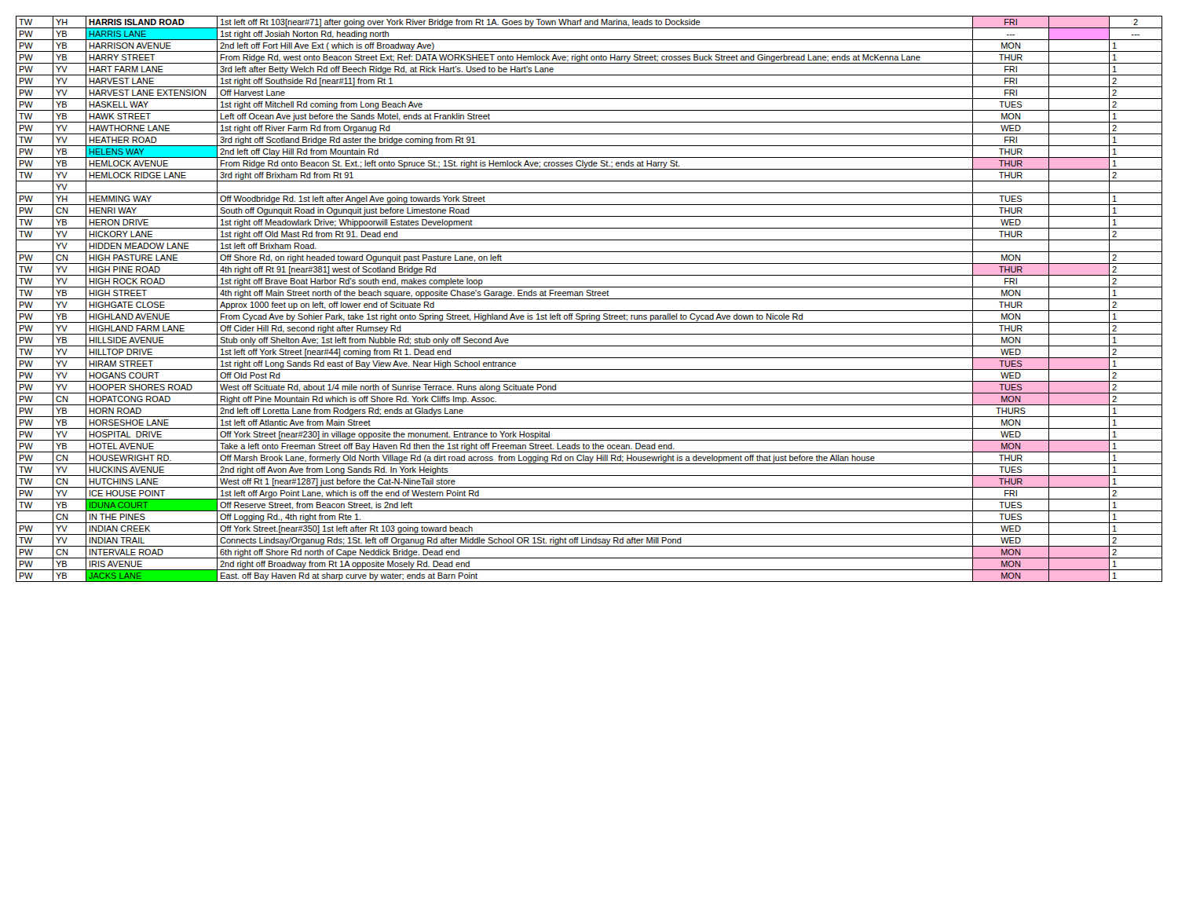| TW | YH | HARRIS ISLAND ROAD | 1st left off Rt 103[near#71] after going over York River Bridge from Rt 1A. Goes by Town Wharf and Marina, leads to Dockside | FRI | | 2 |
| PW | YB | HARRIS LANE | 1st right off Josiah Norton Rd, heading north | --- | | --- |
| PW | YB | HARRISON AVENUE | 2nd left off Fort Hill Ave Ext ( which is off Broadway Ave) | MON | | 1 |
| PW | YB | HARRY STREET | From Ridge Rd, west onto Beacon Street Ext; Ref: DATA WORKSHEET onto Hemlock Ave; right onto Harry Street; crosses Buck Street and Gingerbread Lane; ends at McKenna Lane | THUR | | 1 |
| PW | YV | HART FARM LANE | 3rd left after Betty Welch Rd off Beech Ridge Rd, at Rick Hart's. Used to be Hart's Lane | FRI | | 1 |
| PW | YV | HARVEST LANE | 1st right off Southside Rd [near#11] from Rt 1 | FRI | | 2 |
| PW | YV | HARVEST LANE EXTENSION | Off Harvest Lane | FRI | | 2 |
| PW | YB | HASKELL WAY | 1st right off Mitchell Rd coming from Long Beach Ave | TUES | | 2 |
| TW | YB | HAWK STREET | Left off Ocean Ave just before the Sands Motel, ends at Franklin Street | MON | | 1 |
| PW | YV | HAWTHORNE LANE | 1st right off River Farm Rd from Organug Rd | WED | | 2 |
| TW | YV | HEATHER ROAD | 3rd right off Scotland Bridge Rd aster the bridge coming from Rt 91 | FRI | | 1 |
| PW | YB | HELENS WAY | 2nd left off Clay Hill Rd from Mountain Rd | THUR | | 1 |
| PW | YB | HEMLOCK AVENUE | From Ridge Rd onto Beacon St. Ext.; left onto Spruce St.; 1St. right is Hemlock Ave; crosses Clyde St.; ends at Harry St. | THUR | | 1 |
| TW | YV | HEMLOCK RIDGE LANE | 3rd right off Brixham Rd from Rt 91 | THUR | | 2 |
| | YV | | | | | |
| PW | YH | HEMMING WAY | Off Woodbridge Rd. 1st left after Angel Ave going towards York Street | TUES | | 1 |
| PW | CN | HENRI WAY | South off Ogunquit Road in Ogunquit just before Limestone Road | THUR | | 1 |
| TW | YB | HERON DRIVE | 1st right off Meadowlark Drive; Whippoorwill Estates Development | WED | | 1 |
| TW | YV | HICKORY LANE | 1st right off Old Mast Rd from Rt 91. Dead end | THUR | | 2 |
| | YV | HIDDEN MEADOW LANE | 1st left off Brixham Road. | | | |
| PW | CN | HIGH PASTURE LANE | Off Shore Rd, on right headed toward Ogunquit past Pasture Lane, on left | MON | | 2 |
| TW | YV | HIGH PINE ROAD | 4th right off Rt 91 [near#381] west of Scotland Bridge Rd | THUR | | 2 |
| TW | YV | HIGH ROCK ROAD | 1st right off Brave Boat Harbor Rd's south end, makes complete loop | FRI | | 2 |
| TW | YB | HIGH STREET | 4th right off Main Street north of the beach square, opposite Chase's Garage. Ends at Freeman Street | MON | | 1 |
| PW | YV | HIGHGATE CLOSE | Approx 1000 feet up on left, off lower end of Scituate Rd | THUR | | 2 |
| PW | YB | HIGHLAND AVENUE | From Cycad Ave by Sohier Park, take 1st right onto Spring Street, Highland Ave is 1st left off Spring Street; runs parallel to Cycad Ave down to Nicole Rd | MON | | 1 |
| PW | YV | HIGHLAND FARM LANE | Off Cider Hill Rd, second right after Rumsey Rd | THUR | | 2 |
| PW | YB | HILLSIDE AVENUE | Stub only off Shelton Ave; 1st left from Nubble Rd; stub only off Second Ave | MON | | 1 |
| TW | YV | HILLTOP DRIVE | 1st left off York Street [near#44] coming from Rt 1. Dead end | WED | | 2 |
| PW | YV | HIRAM STREET | 1st right off Long Sands Rd east of Bay View Ave. Near High School entrance | TUES | | 1 |
| PW | YV | HOGANS COURT | Off Old Post Rd | WED | | 2 |
| PW | YV | HOOPER SHORES ROAD | West off Scituate Rd, about 1/4 mile north of Sunrise Terrace. Runs along Scituate Pond | TUES | | 2 |
| PW | CN | HOPATCONG ROAD | Right off Pine Mountain Rd which is off Shore Rd. York Cliffs Imp. Assoc. | MON | | 2 |
| PW | YB | HORN ROAD | 2nd left off Loretta Lane from Rodgers Rd; ends at Gladys Lane | THURS | | 1 |
| PW | YB | HORSESHOE LANE | 1st left off Atlantic Ave from Main Street | MON | | 1 |
| PW | YV | HOSPITAL DRIVE | Off York Street [near#230] in village opposite the monument. Entrance to York Hospital | WED | | 1 |
| PW | YB | HOTEL AVENUE | Take a left onto Freeman Street off Bay Haven Rd then the 1st right off Freeman Street. Leads to the ocean. Dead end. | MON | | 1 |
| PW | CN | HOUSEWRIGHT RD. | Off Marsh Brook Lane, formerly Old North Village Rd (a dirt road across from Logging Rd on Clay Hill Rd; Housewright is a development off that just before the Allan house | THUR | | 1 |
| TW | YV | HUCKINS AVENUE | 2nd right off Avon Ave from Long Sands Rd. In York Heights | TUES | | 1 |
| TW | CN | HUTCHINS LANE | West off Rt 1 [near#1287] just before the Cat-N-NineTail store | THUR | | 1 |
| PW | YV | ICE HOUSE POINT | 1st left off Argo Point Lane, which is off the end of Western Point Rd | FRI | | 2 |
| TW | YB | IDUNA COURT | Off Reserve Street, from Beacon Street, is 2nd left | TUES | | 1 |
| | CN | IN THE PINES | Off Logging Rd., 4th right from Rte 1. | TUES | | 1 |
| PW | YV | INDIAN CREEK | Off York Street.[near#350] 1st left after Rt 103 going toward beach | WED | | 1 |
| TW | YV | INDIAN TRAIL | Connects Lindsay/Organug Rds; 1St. left off Organug Rd after Middle School OR 1St. right off Lindsay Rd after Mill Pond | WED | | 2 |
| PW | CN | INTERVALE ROAD | 6th right off Shore Rd north of Cape Neddick Bridge. Dead end | MON | | 2 |
| PW | YB | IRIS AVENUE | 2nd right off Broadway from Rt 1A opposite Mosely Rd. Dead end | MON | | 1 |
| PW | YB | JACKS LANE | East. off Bay Haven Rd at sharp curve by water; ends at Barn Point | MON | | 1 |